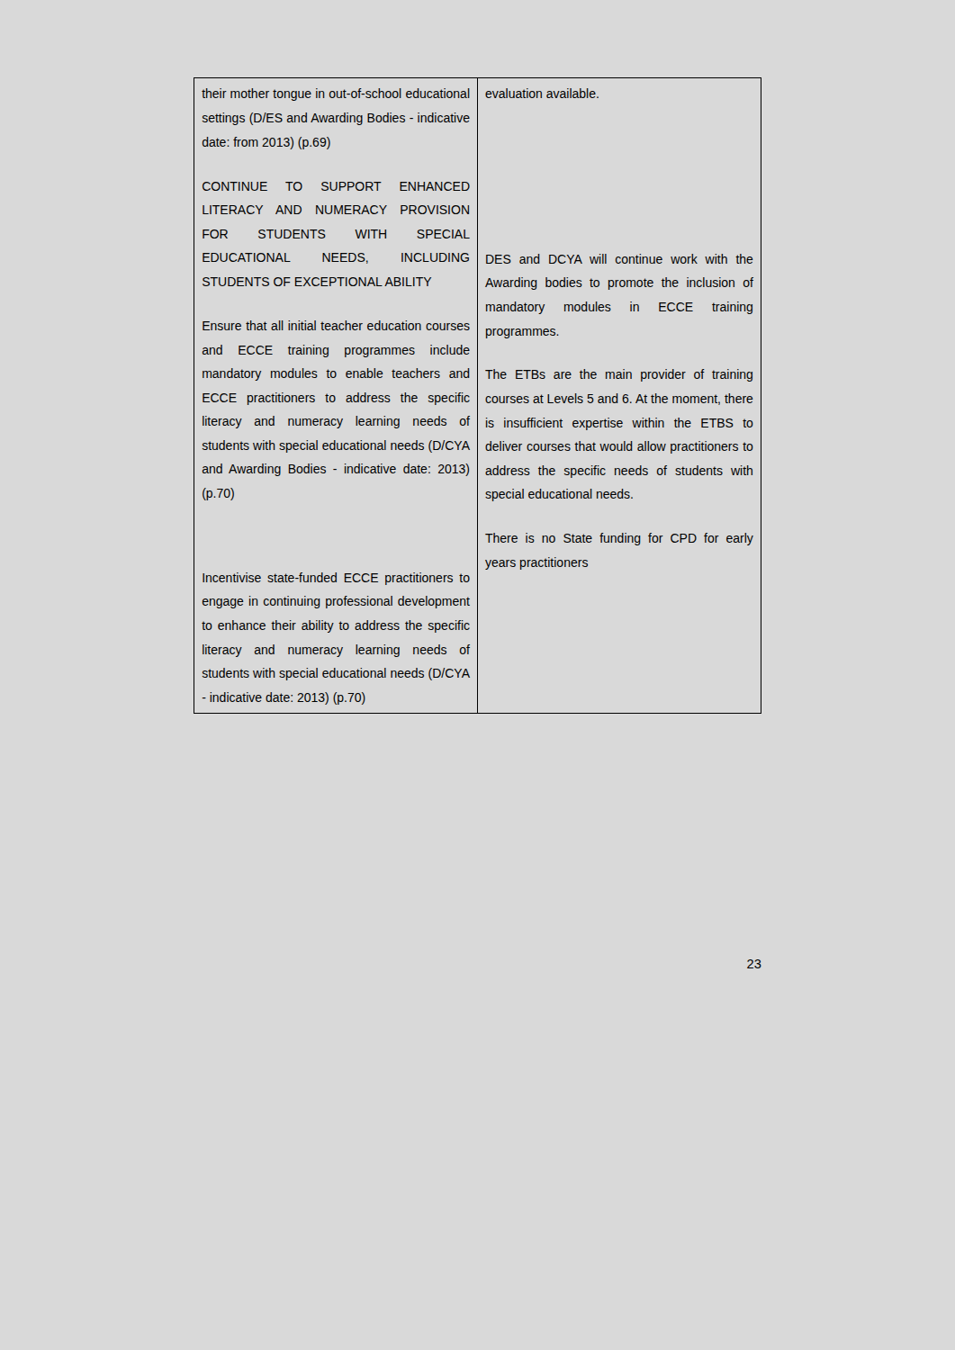| their mother tongue in out-of-school educational settings (D/ES and Awarding Bodies - indicative date: from 2013) (p.69) CONTINUE TO SUPPORT ENHANCED LITERACY AND NUMERACY PROVISION FOR STUDENTS WITH SPECIAL EDUCATIONAL NEEDS, INCLUDING STUDENTS OF EXCEPTIONAL ABILITY Ensure that all initial teacher education courses and ECCE training programmes include mandatory modules to enable teachers and ECCE practitioners to address the specific literacy and numeracy learning needs of students with special educational needs (D/CYA and Awarding Bodies - indicative date: 2013) (p.70) Incentivise state-funded ECCE practitioners to engage in continuing professional development to enhance their ability to address the specific literacy and numeracy learning needs of students with special educational needs (D/CYA - indicative date: 2013) (p.70) | evaluation available. DES and DCYA will continue work with the Awarding bodies to promote the inclusion of mandatory modules in ECCE training programmes. The ETBs are the main provider of training courses at Levels 5 and 6. At the moment, there is insufficient expertise within the ETBS to deliver courses that would allow practitioners to address the specific needs of students with special educational needs. There is no State funding for CPD for early years practitioners |
23